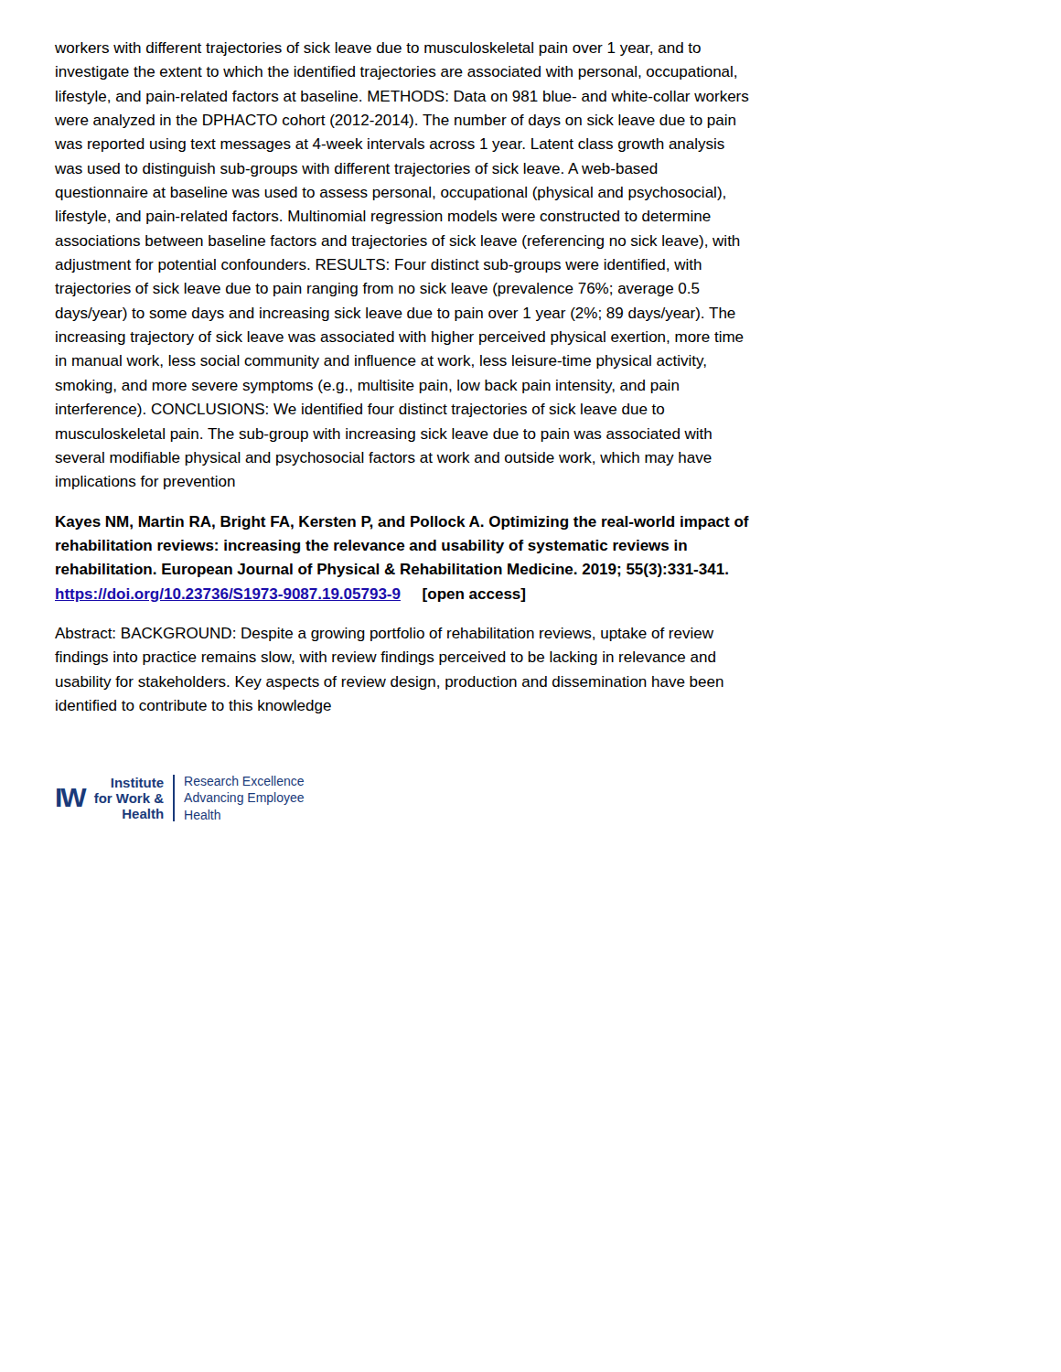workers with different trajectories of sick leave due to musculoskeletal pain over 1 year, and to investigate the extent to which the identified trajectories are associated with personal, occupational, lifestyle, and pain-related factors at baseline. METHODS: Data on 981 blue- and white-collar workers were analyzed in the DPHACTO cohort (2012-2014). The number of days on sick leave due to pain was reported using text messages at 4-week intervals across 1 year. Latent class growth analysis was used to distinguish sub-groups with different trajectories of sick leave. A web-based questionnaire at baseline was used to assess personal, occupational (physical and psychosocial), lifestyle, and pain-related factors. Multinomial regression models were constructed to determine associations between baseline factors and trajectories of sick leave (referencing no sick leave), with adjustment for potential confounders. RESULTS: Four distinct sub-groups were identified, with trajectories of sick leave due to pain ranging from no sick leave (prevalence 76%; average 0.5 days/year) to some days and increasing sick leave due to pain over 1 year (2%; 89 days/year). The increasing trajectory of sick leave was associated with higher perceived physical exertion, more time in manual work, less social community and influence at work, less leisure-time physical activity, smoking, and more severe symptoms (e.g., multisite pain, low back pain intensity, and pain interference). CONCLUSIONS: We identified four distinct trajectories of sick leave due to musculoskeletal pain. The sub-group with increasing sick leave due to pain was associated with several modifiable physical and psychosocial factors at work and outside work, which may have implications for prevention
Kayes NM, Martin RA, Bright FA, Kersten P, and Pollock A. Optimizing the real-world impact of rehabilitation reviews: increasing the relevance and usability of systematic reviews in rehabilitation. European Journal of Physical & Rehabilitation Medicine. 2019; 55(3):331-341.
https://doi.org/10.23736/S1973-9087.19.05793-9 [open access]
Abstract: BACKGROUND: Despite a growing portfolio of rehabilitation reviews, uptake of review findings into practice remains slow, with review findings perceived to be lacking in relevance and usability for stakeholders. Key aspects of review design, production and dissemination have been identified to contribute to this knowledge
IW
Institute
for Work &
Health
Research Excellence Advancing Employee Health